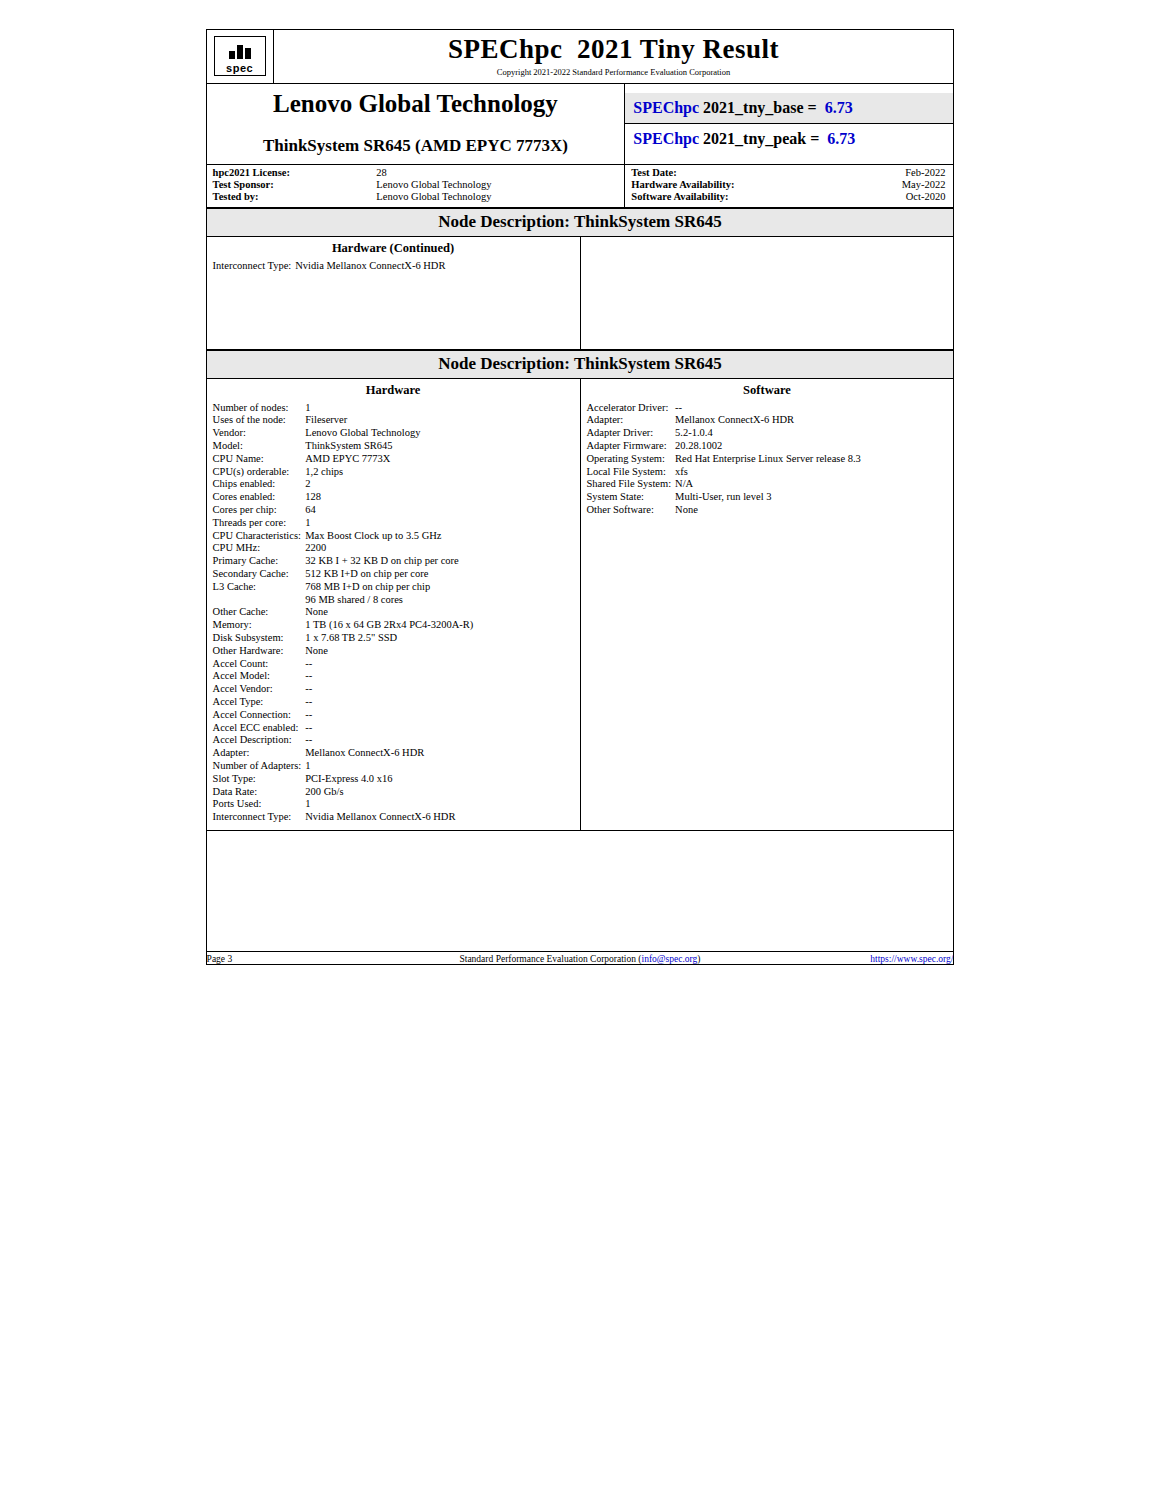spec
SPEChpc 2021 Tiny Result
Copyright 2021-2022 Standard Performance Evaluation Corporation
Lenovo Global Technology
ThinkSystem SR645 (AMD EPYC 7773X)
SPEChpc 2021_tny_base = 6.73
SPEChpc 2021_tny_peak = 6.73
| hpc2021 License: | 28 |
| Test Sponsor: | Lenovo Global Technology |
| Tested by: | Lenovo Global Technology |
| Test Date: | Feb-2022 |
| Hardware Availability: | May-2022 |
| Software Availability: | Oct-2020 |
Node Description: ThinkSystem SR645
Hardware (Continued)
| Interconnect Type: | Nvidia Mellanox ConnectX-6 HDR |
Node Description: ThinkSystem SR645
Hardware
| Number of nodes: | 1 |
| Uses of the node: | Fileserver |
| Vendor: | Lenovo Global Technology |
| Model: | ThinkSystem SR645 |
| CPU Name: | AMD EPYC 7773X |
| CPU(s) orderable: | 1,2 chips |
| Chips enabled: | 2 |
| Cores enabled: | 128 |
| Cores per chip: | 64 |
| Threads per core: | 1 |
| CPU Characteristics: | Max Boost Clock up to 3.5 GHz |
| CPU MHz: | 2200 |
| Primary Cache: | 32 KB I + 32 KB D on chip per core |
| Secondary Cache: | 512 KB I+D on chip per core |
| L3 Cache: | 768 MB I+D on chip per chip 96 MB shared / 8 cores |
| Other Cache: | None |
| Memory: | 1 TB (16 x 64 GB 2Rx4 PC4-3200A-R) |
| Disk Subsystem: | 1 x 7.68 TB 2.5" SSD |
| Other Hardware: | None |
| Accel Count: | -- |
| Accel Model: | -- |
| Accel Vendor: | -- |
| Accel Type: | -- |
| Accel Connection: | -- |
| Accel ECC enabled: | -- |
| Accel Description: | -- |
| Adapter: | Mellanox ConnectX-6 HDR |
| Number of Adapters: | 1 |
| Slot Type: | PCI-Express 4.0 x16 |
| Data Rate: | 200 Gb/s |
| Ports Used: | 1 |
| Interconnect Type: | Nvidia Mellanox ConnectX-6 HDR |
Software
| Accelerator Driver: | -- |
| Adapter: | Mellanox ConnectX-6 HDR |
| Adapter Driver: | 5.2-1.0.4 |
| Adapter Firmware: | 20.28.1002 |
| Operating System: | Red Hat Enterprise Linux Server release 8.3 |
| Local File System: | xfs |
| Shared File System: | N/A |
| System State: | Multi-User, run level 3 |
| Other Software: | None |
Page 3
Standard Performance Evaluation Corporation (info@spec.org)
https://www.spec.org/